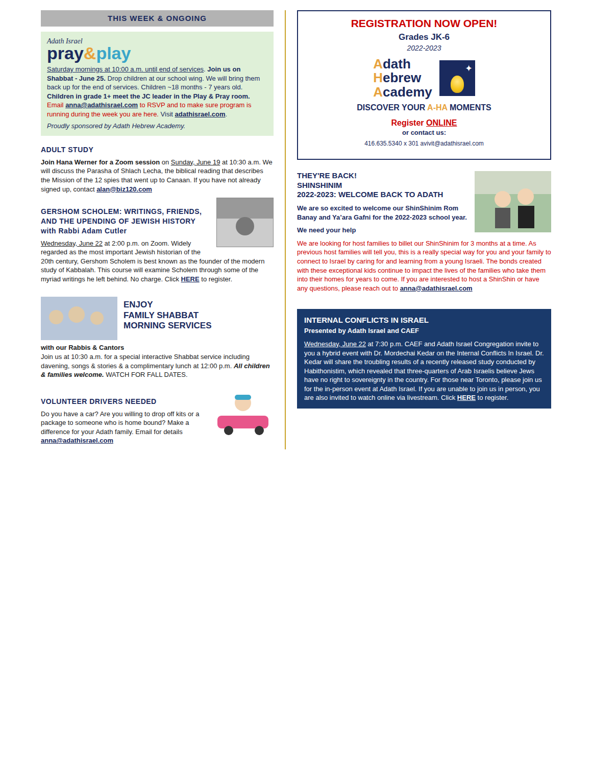THIS WEEK & ONGOING
Adath Israel
pray&play
Saturday mornings at 10:00 a.m. until end of services. Join us on Shabbat - June 25. Drop children at our school wing. We will bring them back up for the end of services. Children ~18 months - 7 years old. Children in grade 1+ meet the JC leader in the Play & Pray room. Email anna@adathisrael.com to RSVP and to make sure program is running during the week you are here. Visit adathisrael.com. Proudly sponsored by Adath Hebrew Academy.
ADULT STUDY
Join Hana Werner for a Zoom session on Sunday, June 19 at 10:30 a.m. We will discuss the Parasha of Shlach Lecha, the biblical reading that describes the Mission of the 12 spies that went up to Canaan. If you have not already signed up, contact alan@biz120.com
GERSHOM SCHOLEM: WRITINGS, FRIENDS, AND THE UPENDING OF JEWISH HISTORY
with Rabbi Adam Cutler
Wednesday, June 22 at 2:00 p.m. on Zoom. Widely regarded as the most important Jewish historian of the 20th century, Gershom Scholem is best known as the founder of the modern study of Kabbalah. This course will examine Scholem through some of the myriad writings he left behind. No charge. Click HERE to register.
ENJOY
FAMILY SHABBAT
MORNING SERVICES
with our Rabbis & Cantors
Join us at 10:30 a.m. for a special interactive Shabbat service including davening, songs & stories & a complimentary lunch at 12:00 p.m. All children & families welcome. WATCH FOR FALL DATES.
VOLUNTEER DRIVERS NEEDED
Do you have a car? Are you willing to drop off kits or a package to someone who is home bound? Make a difference for your Adath family. Email for details anna@adathisrael.com
REGISTRATION NOW OPEN!
Grades JK-6
2022-2023
Adath
Hebrew
Academy
✦
DISCOVER YOUR A-HA MOMENTS
Register ONLINE
or contact us:
416.635.5340 x 301 avivit@adathisrael.com
THEY'RE BACK!
SHINSHINIM
2022-2023: WELCOME BACK TO ADATH
We are so excited to welcome our ShinShinim Rom Banay and Ya’ara Gafni for the 2022-2023 school year.
We need your help
We are looking for host families to billet our ShinShinim for 3 months at a time. As previous host families will tell you, this is a really special way for you and your family to connect to Israel by caring for and learning from a young Israeli. The bonds created with these exceptional kids continue to impact the lives of the families who take them into their homes for years to come. If you are interested to host a ShinShin or have any questions, please reach out to anna@adathisrael.com
INTERNAL CONFLICTS IN ISRAEL
Presented by Adath Israel and CAEF
Wednesday, June 22 at 7:30 p.m. CAEF and Adath Israel Congregation invite to you a hybrid event with Dr. Mordechai Kedar on the Internal Conflicts In Israel. Dr. Kedar will share the troubling results of a recently released study conducted by Habithonistim, which revealed that three-quarters of Arab Israelis believe Jews have no right to sovereignty in the country. For those near Toronto, please join us for the in-person event at Adath Israel. If you are unable to join us in person, you are also invited to watch online via livestream. Click HERE to register.